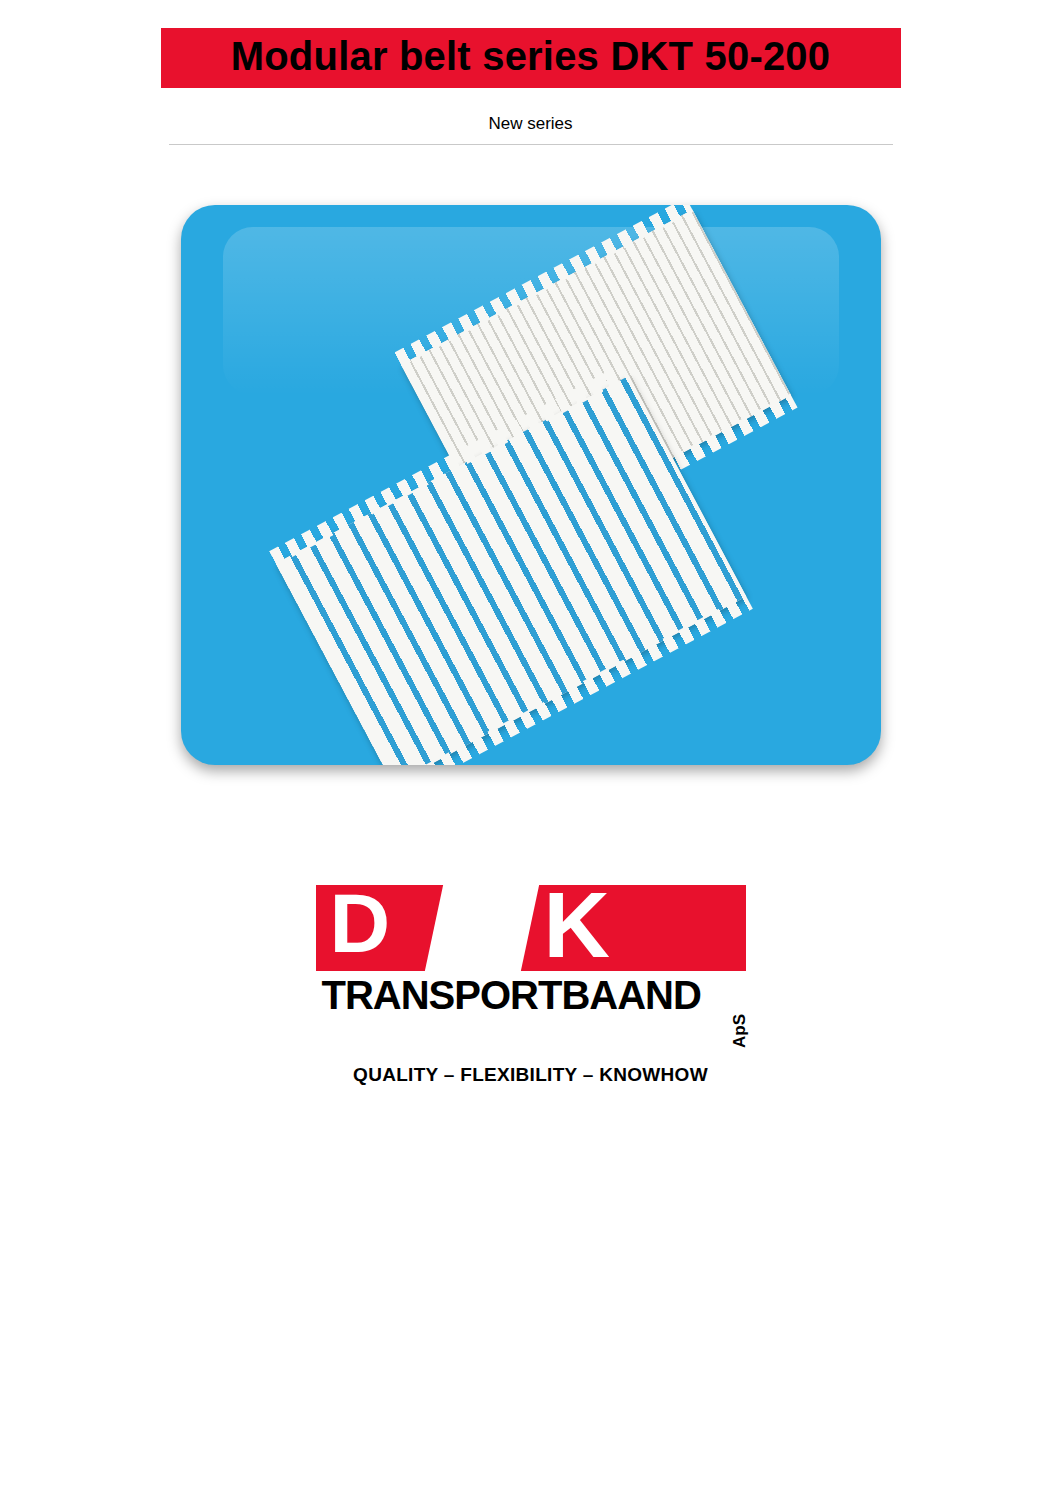Modular belt series DKT 50-200
New series
D K
TRANSPORTBAANDApS
QUALITY – FLEXIBILITY – KNOWHOW